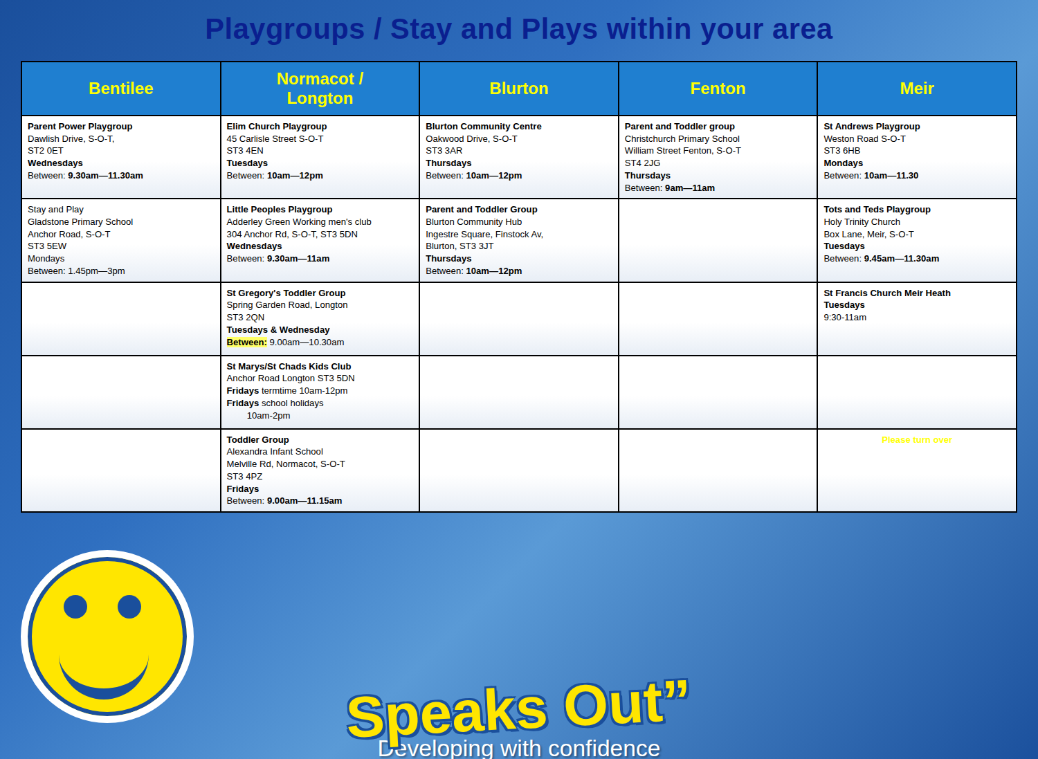Playgroups / Stay and Plays within your area
| Bentilee | Normacot / Longton | Blurton | Fenton | Meir |
| --- | --- | --- | --- | --- |
| Parent Power Playgroup Dawlish Drive, S-O-T, ST2 0ET Wednesdays Between: 9.30am—11.30am | Elim Church Playgroup 45 Carlisle Street S-O-T ST3 4EN Tuesdays Between: 10am—12pm | Blurton Community Centre Oakwood Drive, S-O-T ST3 3AR Thursdays Between: 10am—12pm | Parent and Toddler group Christchurch Primary School William Street Fenton, S-O-T ST4 2JG Thursdays Between: 9am—11am | St Andrews Playgroup Weston Road S-O-T ST3 6HB Mondays Between: 10am—11.30 |
| Stay and Play Gladstone Primary School Anchor Road, S-O-T ST3 5EW Mondays Between: 1.45pm—3pm | Little Peoples Playgroup Adderley Green Working men's club 304 Anchor Rd, S-O-T, ST3 5DN Wednesdays Between: 9.30am—11am | Parent and Toddler Group Blurton Community Hub Ingestre Square, Finstock Av, Blurton, ST3 3JT Thursdays Between: 10am—12pm | | Tots and Teds Playgroup Holy Trinity Church Box Lane, Meir, S-O-T Tuesdays Between: 9.45am—11.30am |
| | St Gregory's Toddler Group Spring Garden Road, Longton ST3 2QN Tuesdays & Wednesday Between: 9.00am—10.30am | | | St Francis Church Meir Heath Tuesdays 9:30-11am |
| | St Marys/St Chads Kids Club Anchor Road Longton ST3 5DN Fridays termtime 10am-12pm Fridays school holidays 10am-2pm | | | |
| | Toddler Group Alexandra Infant School Melville Rd, Normacot, S-O-T ST3 4PZ Fridays Between: 9.00am—11.15am | | | Please turn over |
Speaks Out”
Developing with confidence